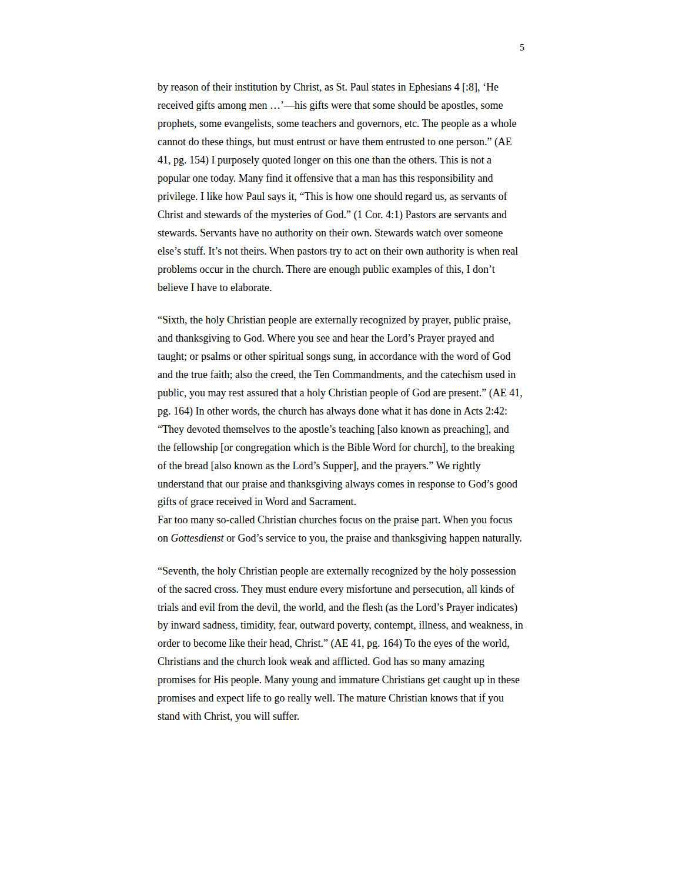5
by reason of their institution by Christ, as St. Paul states in Ephesians 4 [:8], ‘He received gifts among men …’—his gifts were that some should be apostles, some prophets, some evangelists, some teachers and governors, etc. The people as a whole cannot do these things, but must entrust or have them entrusted to one person.” (AE 41, pg. 154) I purposely quoted longer on this one than the others. This is not a popular one today. Many find it offensive that a man has this responsibility and privilege. I like how Paul says it, “This is how one should regard us, as servants of Christ and stewards of the mysteries of God.” (1 Cor. 4:1) Pastors are servants and stewards. Servants have no authority on their own. Stewards watch over someone else’s stuff. It’s not theirs. When pastors try to act on their own authority is when real problems occur in the church. There are enough public examples of this, I don’t believe I have to elaborate.
“Sixth, the holy Christian people are externally recognized by prayer, public praise, and thanksgiving to God. Where you see and hear the Lord’s Prayer prayed and taught; or psalms or other spiritual songs sung, in accordance with the word of God and the true faith; also the creed, the Ten Commandments, and the catechism used in public, you may rest assured that a holy Christian people of God are present.” (AE 41, pg. 164) In other words, the church has always done what it has done in Acts 2:42: “They devoted themselves to the apostle’s teaching [also known as preaching], and the fellowship [or congregation which is the Bible Word for church], to the breaking of the bread [also known as the Lord’s Supper], and the prayers.” We rightly understand that our praise and thanksgiving always comes in response to God’s good gifts of grace received in Word and Sacrament.
Far too many so-called Christian churches focus on the praise part. When you focus on Gottesdienst or God’s service to you, the praise and thanksgiving happen naturally.
“Seventh, the holy Christian people are externally recognized by the holy possession of the sacred cross. They must endure every misfortune and persecution, all kinds of trials and evil from the devil, the world, and the flesh (as the Lord’s Prayer indicates) by inward sadness, timidity, fear, outward poverty, contempt, illness, and weakness, in order to become like their head, Christ.” (AE 41, pg. 164) To the eyes of the world, Christians and the church look weak and afflicted. God has so many amazing promises for His people. Many young and immature Christians get caught up in these promises and expect life to go really well. The mature Christian knows that if you stand with Christ, you will suffer.